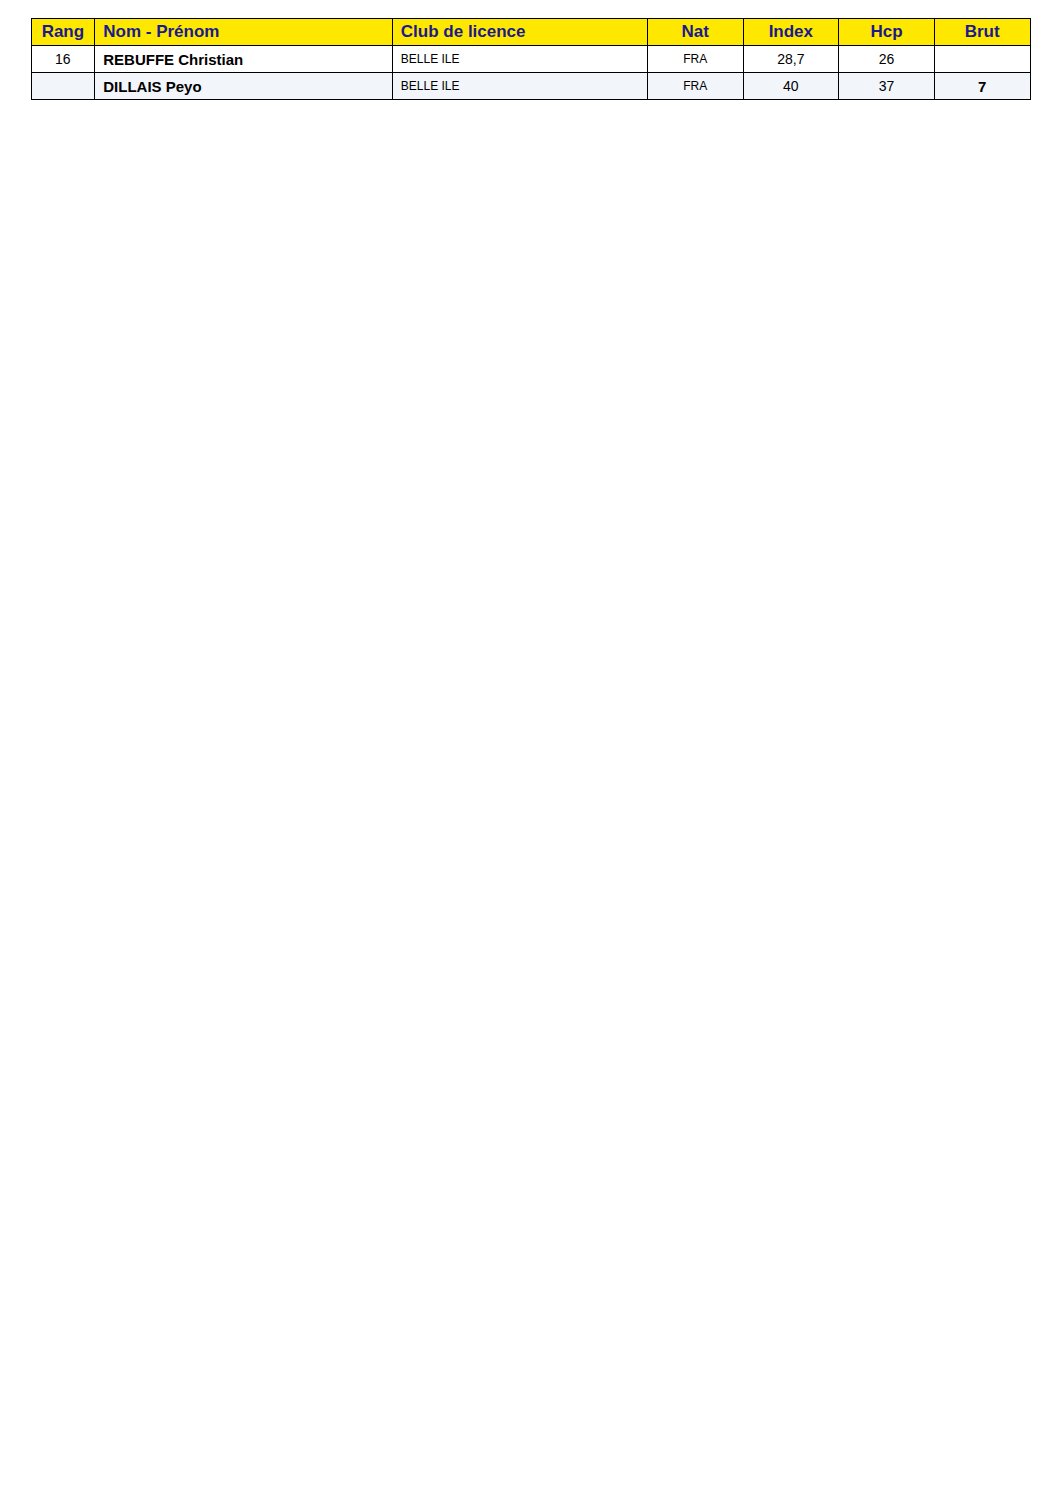| Rang | Nom - Prénom | Club de licence | Nat | Index | Hcp | Brut |
| --- | --- | --- | --- | --- | --- | --- |
| 16 | REBUFFE Christian | BELLE ILE | FRA | 28,7 | 26 | |
| | DILLAIS Peyo | BELLE ILE | FRA | 40 | 37 | 7 |